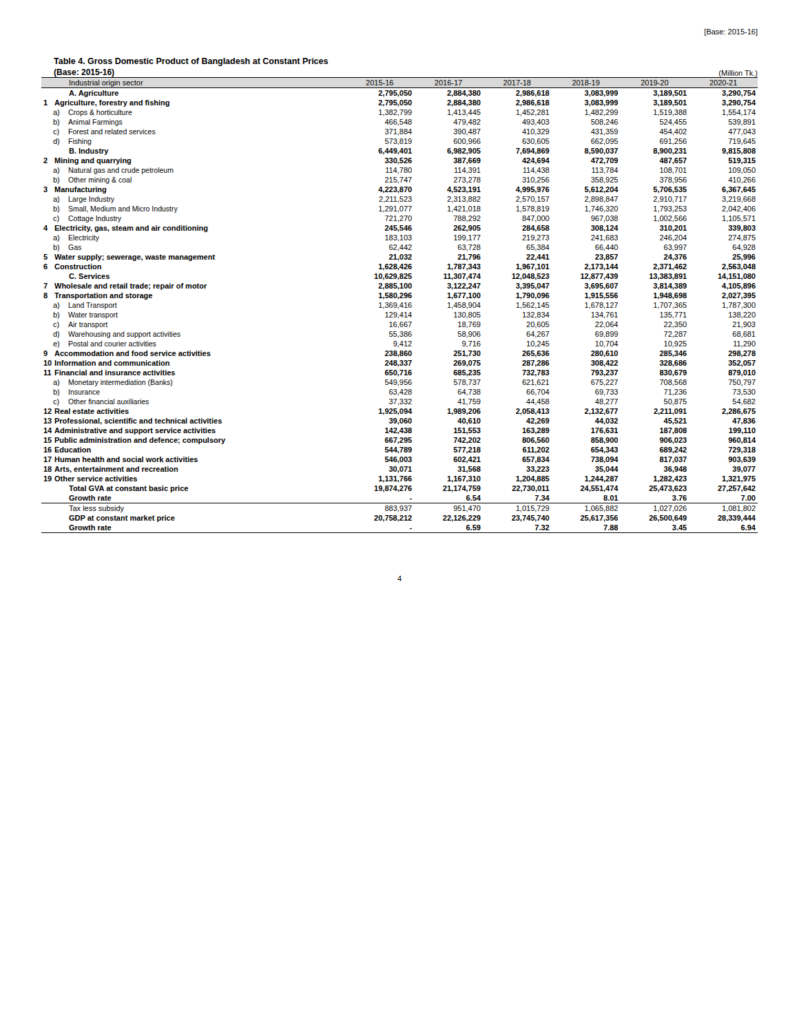[Base: 2015-16]
Table 4. Gross Domestic Product of Bangladesh at Constant Prices
(Base: 2015-16)
(Million Tk.)
| Industrial origin sector | 2015-16 | 2016-17 | 2017-18 | 2018-19 | 2019-20 | 2020-21 |
| --- | --- | --- | --- | --- | --- | --- |
| A. Agriculture | 2,795,050 | 2,884,380 | 2,986,618 | 3,083,999 | 3,189,501 | 3,290,754 |
| 1 Agriculture, forestry and fishing | 2,795,050 | 2,884,380 | 2,986,618 | 3,083,999 | 3,189,501 | 3,290,754 |
| a) Crops & horticulture | 1,382,799 | 1,413,445 | 1,452,281 | 1,482,299 | 1,519,388 | 1,554,174 |
| b) Animal Farmings | 466,548 | 479,482 | 493,403 | 508,246 | 524,455 | 539,891 |
| c) Forest and related services | 371,884 | 390,487 | 410,329 | 431,359 | 454,402 | 477,043 |
| d) Fishing | 573,819 | 600,966 | 630,605 | 662,095 | 691,256 | 719,645 |
| B. Industry | 6,449,401 | 6,982,905 | 7,694,869 | 8,590,037 | 8,900,231 | 9,815,808 |
| 2 Mining and quarrying | 330,526 | 387,669 | 424,694 | 472,709 | 487,657 | 519,315 |
| a) Natural gas and crude petroleum | 114,780 | 114,391 | 114,438 | 113,784 | 108,701 | 109,050 |
| b) Other mining & coal | 215,747 | 273,278 | 310,256 | 358,925 | 378,956 | 410,266 |
| 3 Manufacturing | 4,223,870 | 4,523,191 | 4,995,976 | 5,612,204 | 5,706,535 | 6,367,645 |
| a) Large Industry | 2,211,523 | 2,313,882 | 2,570,157 | 2,898,847 | 2,910,717 | 3,219,668 |
| b) Small, Medium and Micro Industry | 1,291,077 | 1,421,018 | 1,578,819 | 1,746,320 | 1,793,253 | 2,042,406 |
| c) Cottage Industry | 721,270 | 788,292 | 847,000 | 967,038 | 1,002,566 | 1,105,571 |
| 4 Electricity, gas, steam and air conditioning | 245,546 | 262,905 | 284,658 | 308,124 | 310,201 | 339,803 |
| a) Electricity | 183,103 | 199,177 | 219,273 | 241,683 | 246,204 | 274,875 |
| b) Gas | 62,442 | 63,728 | 65,384 | 66,440 | 63,997 | 64,928 |
| 5 Water supply; sewerage, waste management | 21,032 | 21,796 | 22,441 | 23,857 | 24,376 | 25,996 |
| 6 Construction | 1,628,426 | 1,787,343 | 1,967,101 | 2,173,144 | 2,371,462 | 2,563,048 |
| C. Services | 10,629,825 | 11,307,474 | 12,048,523 | 12,877,439 | 13,383,891 | 14,151,080 |
| 7 Wholesale and retail trade; repair of motor | 2,885,100 | 3,122,247 | 3,395,047 | 3,695,607 | 3,814,389 | 4,105,896 |
| 8 Transportation and storage | 1,580,296 | 1,677,100 | 1,790,096 | 1,915,556 | 1,948,698 | 2,027,395 |
| a) Land Transport | 1,369,416 | 1,458,904 | 1,562,145 | 1,678,127 | 1,707,365 | 1,787,300 |
| b) Water transport | 129,414 | 130,805 | 132,834 | 134,761 | 135,771 | 138,220 |
| c) Air transport | 16,667 | 18,769 | 20,605 | 22,064 | 22,350 | 21,903 |
| d) Warehousing and support activities | 55,386 | 58,906 | 64,267 | 69,899 | 72,287 | 68,681 |
| e) Postal and courier activities | 9,412 | 9,716 | 10,245 | 10,704 | 10,925 | 11,290 |
| 9 Accommodation and food service activities | 238,860 | 251,730 | 265,636 | 280,610 | 285,346 | 298,278 |
| 10 Information and communication | 248,337 | 269,075 | 287,286 | 308,422 | 328,686 | 352,057 |
| 11 Financial and insurance activities | 650,716 | 685,235 | 732,783 | 793,237 | 830,679 | 879,010 |
| a) Monetary intermediation (Banks) | 549,956 | 578,737 | 621,621 | 675,227 | 708,568 | 750,797 |
| b) Insurance | 63,428 | 64,738 | 66,704 | 69,733 | 71,236 | 73,530 |
| c) Other financial auxiliaries | 37,332 | 41,759 | 44,458 | 48,277 | 50,875 | 54,682 |
| 12 Real estate activities | 1,925,094 | 1,989,206 | 2,058,413 | 2,132,677 | 2,211,091 | 2,286,675 |
| 13 Professional, scientific and technical activities | 39,060 | 40,610 | 42,269 | 44,032 | 45,521 | 47,836 |
| 14 Administrative and support service activities | 142,438 | 151,553 | 163,289 | 176,631 | 187,808 | 199,110 |
| 15 Public administration and defence; compulsory | 667,295 | 742,202 | 806,560 | 858,900 | 906,023 | 960,814 |
| 16 Education | 544,789 | 577,218 | 611,202 | 654,343 | 689,242 | 729,318 |
| 17 Human health and social work activities | 546,003 | 602,421 | 657,834 | 738,094 | 817,037 | 903,639 |
| 18 Arts, entertainment and recreation | 30,071 | 31,568 | 33,223 | 35,044 | 36,948 | 39,077 |
| 19 Other service activities | 1,131,766 | 1,167,310 | 1,204,885 | 1,244,287 | 1,282,423 | 1,321,975 |
| Total GVA at constant basic price | 19,874,276 | 21,174,759 | 22,730,011 | 24,551,474 | 25,473,623 | 27,257,642 |
| Growth rate | - | 6.54 | 7.34 | 8.01 | 3.76 | 7.00 |
| Tax less subsidy | 883,937 | 951,470 | 1,015,729 | 1,065,882 | 1,027,026 | 1,081,802 |
| GDP at constant market price | 20,758,212 | 22,126,229 | 23,745,740 | 25,617,356 | 26,500,649 | 28,339,444 |
| Growth rate | - | 6.59 | 7.32 | 7.88 | 3.45 | 6.94 |
4